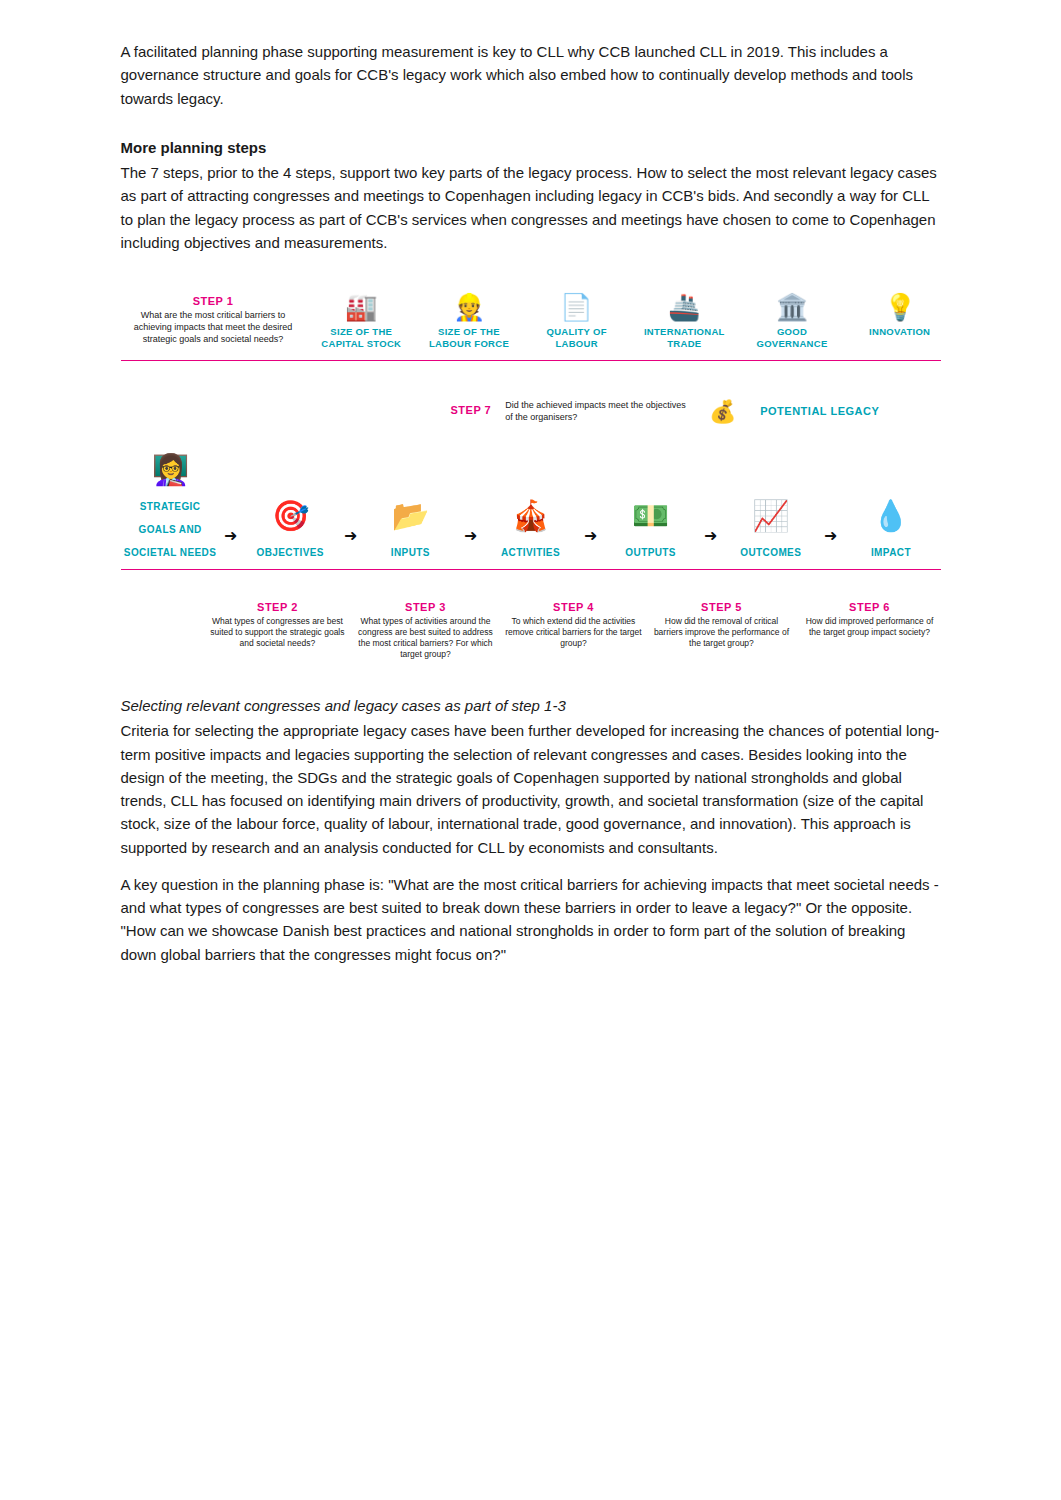A facilitated planning phase supporting measurement is key to CLL why CCB launched CLL in 2019. This includes a governance structure and goals for CCB's legacy work which also embed how to continually develop methods and tools towards legacy.
More planning steps
The 7 steps, prior to the 4 steps, support two key parts of the legacy process. How to select the most relevant legacy cases as part of attracting congresses and meetings to Copenhagen including legacy in CCB's bids. And secondly a way for CLL to plan the legacy process as part of CCB's services when congresses and meetings have chosen to come to Copenhagen including objectives and measurements.
STEP 1 What are the most critical barriers to achieving impacts that meet the desired strategic goals and societal needs?
🏭Size of the capital stock
👷Size of the labour force
📄Quality of labour
🚢International trade
🏛️Good governance
💡Innovation
STEP 7 Did the achieved impacts meet the objectives of the organisers? 💰 POTENTIAL LEGACY
👩‍🏫 Strategic goals and societal needs
➜
🎯 Objectives
➜
📂 Inputs
➜
🎪 Activities
➜
💵 Outputs
➜
📈 Outcomes
➜
💧 Impact
STEP 2 What types of congresses are best suited to support the strategic goals and societal needs?
STEP 3 What types of activities around the congress are best suited to address the most critical barriers? For which target group?
STEP 4 To which extend did the activities remove critical barriers for the target group?
STEP 5 How did the removal of critical barriers improve the performance of the target group?
STEP 6 How did improved performance of the target group impact society?
Selecting relevant congresses and legacy cases as part of step 1-3
Criteria for selecting the appropriate legacy cases have been further developed for increasing the chances of potential long-term positive impacts and legacies supporting the selection of relevant congresses and cases. Besides looking into the design of the meeting, the SDGs and the strategic goals of Copenhagen supported by national strongholds and global trends, CLL has focused on identifying main drivers of productivity, growth, and societal transformation (size of the capital stock, size of the labour force, quality of labour, international trade, good governance, and innovation). This approach is supported by research and an analysis conducted for CLL by economists and consultants.
A key question in the planning phase is: "What are the most critical barriers for achieving impacts that meet societal needs - and what types of congresses are best suited to break down these barriers in order to leave a legacy?" Or the opposite. "How can we showcase Danish best practices and national strongholds in order to form part of the solution of breaking down global barriers that the congresses might focus on?"